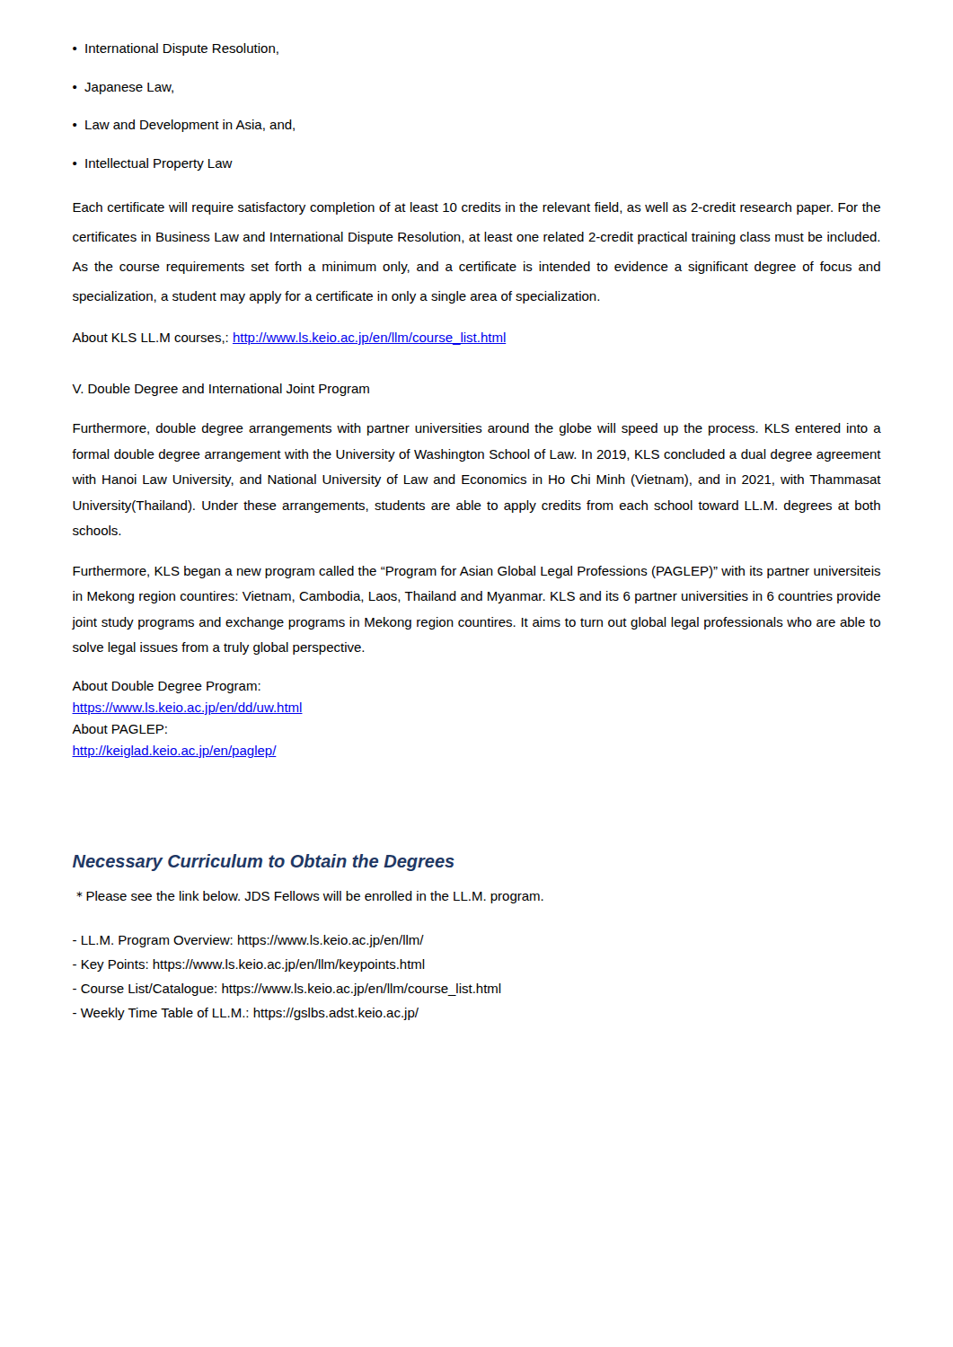International Dispute Resolution,
Japanese Law,
Law and Development in Asia, and,
Intellectual Property Law
Each certificate will require satisfactory completion of at least 10 credits in the relevant field, as well as 2-credit research paper. For the certificates in Business Law and International Dispute Resolution, at least one related 2-credit practical training class must be included. As the course requirements set forth a minimum only, and a certificate is intended to evidence a significant degree of focus and specialization, a student may apply for a certificate in only a single area of specialization.
About KLS LL.M courses,: http://www.ls.keio.ac.jp/en/llm/course_list.html
V. Double Degree and International Joint Program
Furthermore, double degree arrangements with partner universities around the globe will speed up the process. KLS entered into a formal double degree arrangement with the University of Washington School of Law. In 2019, KLS concluded a dual degree agreement with Hanoi Law University, and National University of Law and Economics in Ho Chi Minh (Vietnam), and in 2021, with Thammasat University(Thailand). Under these arrangements, students are able to apply credits from each school toward LL.M. degrees at both schools.
Furthermore, KLS began a new program called the “Program for Asian Global Legal Professions (PAGLEP)” with its partner universiteis in Mekong region countires: Vietnam, Cambodia, Laos, Thailand and Myanmar. KLS and its 6 partner universities in 6 countries provide joint study programs and exchange programs in Mekong region countires. It aims to turn out global legal professionals who are able to solve legal issues from a truly global perspective.
About Double Degree Program:
https://www.ls.keio.ac.jp/en/dd/uw.html
About PAGLEP:
http://keiglad.keio.ac.jp/en/paglep/
Necessary Curriculum to Obtain the Degrees
＊Please see the link below. JDS Fellows will be enrolled in the LL.M. program.
LL.M. Program Overview: https://www.ls.keio.ac.jp/en/llm/
Key Points: https://www.ls.keio.ac.jp/en/llm/keypoints.html
Course List/Catalogue: https://www.ls.keio.ac.jp/en/llm/course_list.html
Weekly Time Table of LL.M.: https://gslbs.adst.keio.ac.jp/